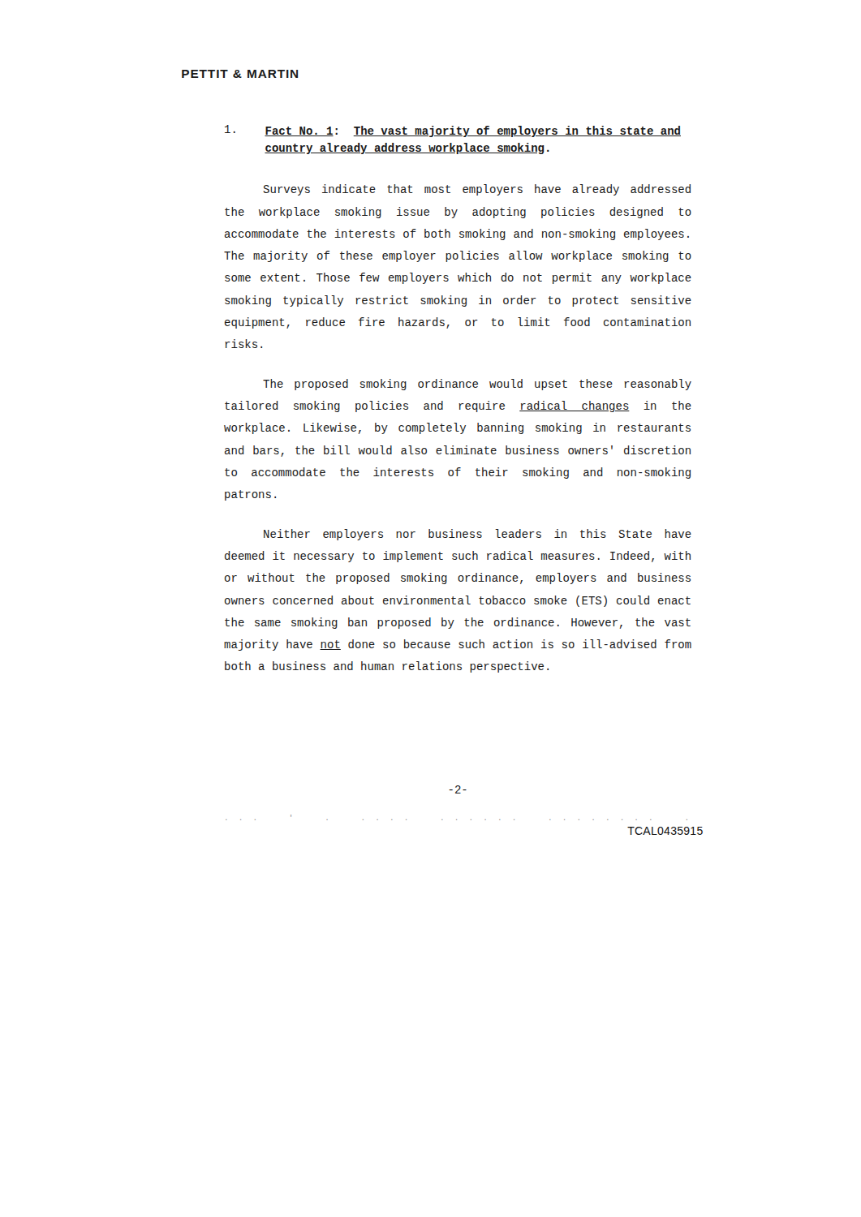PETTIT & MARTIN
1.
Fact No. 1: The vast majority of employers in this state and country already address workplace smoking.
Surveys indicate that most employers have already addressed the workplace smoking issue by adopting policies designed to accommodate the interests of both smoking and non-smoking employees. The majority of these employer policies allow workplace smoking to some extent. Those few employers which do not permit any workplace smoking typically restrict smoking in order to protect sensitive equipment, reduce fire hazards, or to limit food contamination risks.
The proposed smoking ordinance would upset these reasonably tailored smoking policies and require radical changes in the workplace. Likewise, by completely banning smoking in restaurants and bars, the bill would also eliminate business owners' discretion to accommodate the interests of their smoking and non-smoking patrons.
Neither employers nor business leaders in this State have deemed it necessary to implement such radical measures. Indeed, with or without the proposed smoking ordinance, employers and business owners concerned about environmental tobacco smoke (ETS) could enact the same smoking ban proposed by the ordinance. However, the vast majority have not done so because such action is so ill-advised from both a business and human relations perspective.
-2-
. . . ' . . . . . . . . . . . . . . . . . . . . . . .
TCAL0435915